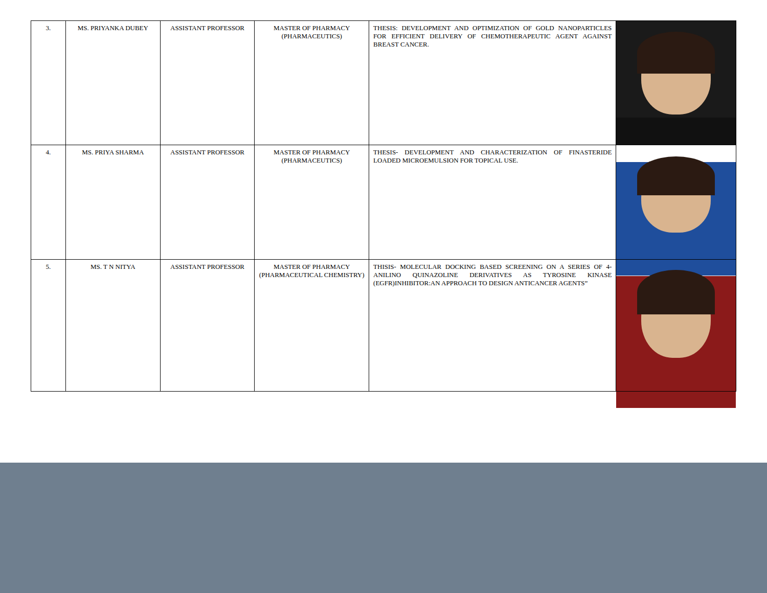| 3. | MS. PRIYANKA DUBEY | ASSISTANT PROFESSOR | MASTER OF PHARMACY (PHARMACEUTICS) | THESIS: DEVELOPMENT AND OPTIMIZATION OF GOLD NANOPARTICLES FOR EFFICIENT DELIVERY OF CHEMOTHERAPEUTIC AGENT AGAINST BREAST CANCER. | |
| 4. | MS. PRIYA SHARMA | ASSISTANT PROFESSOR | MASTER OF PHARMACY (PHARMACEUTICS) | THESIS- DEVELOPMENT AND CHARACTERIZATION OF FINASTERIDE LOADED MICROEMULSION FOR TOPICAL USE. | |
| 5. | MS. T N NITYA | ASSISTANT PROFESSOR | MASTER OF PHARMACY (PHARMACEUTICAL CHEMISTRY) | THISIS- MOLECULAR DOCKING BASED SCREENING ON A SERIES OF 4- ANILINO QUINAZOLINE DERIVATIVES AS TYROSINE KINASE (EGFR)INHIBITOR:AN APPROACH TO DESIGN ANTICANCER AGENTS” | |